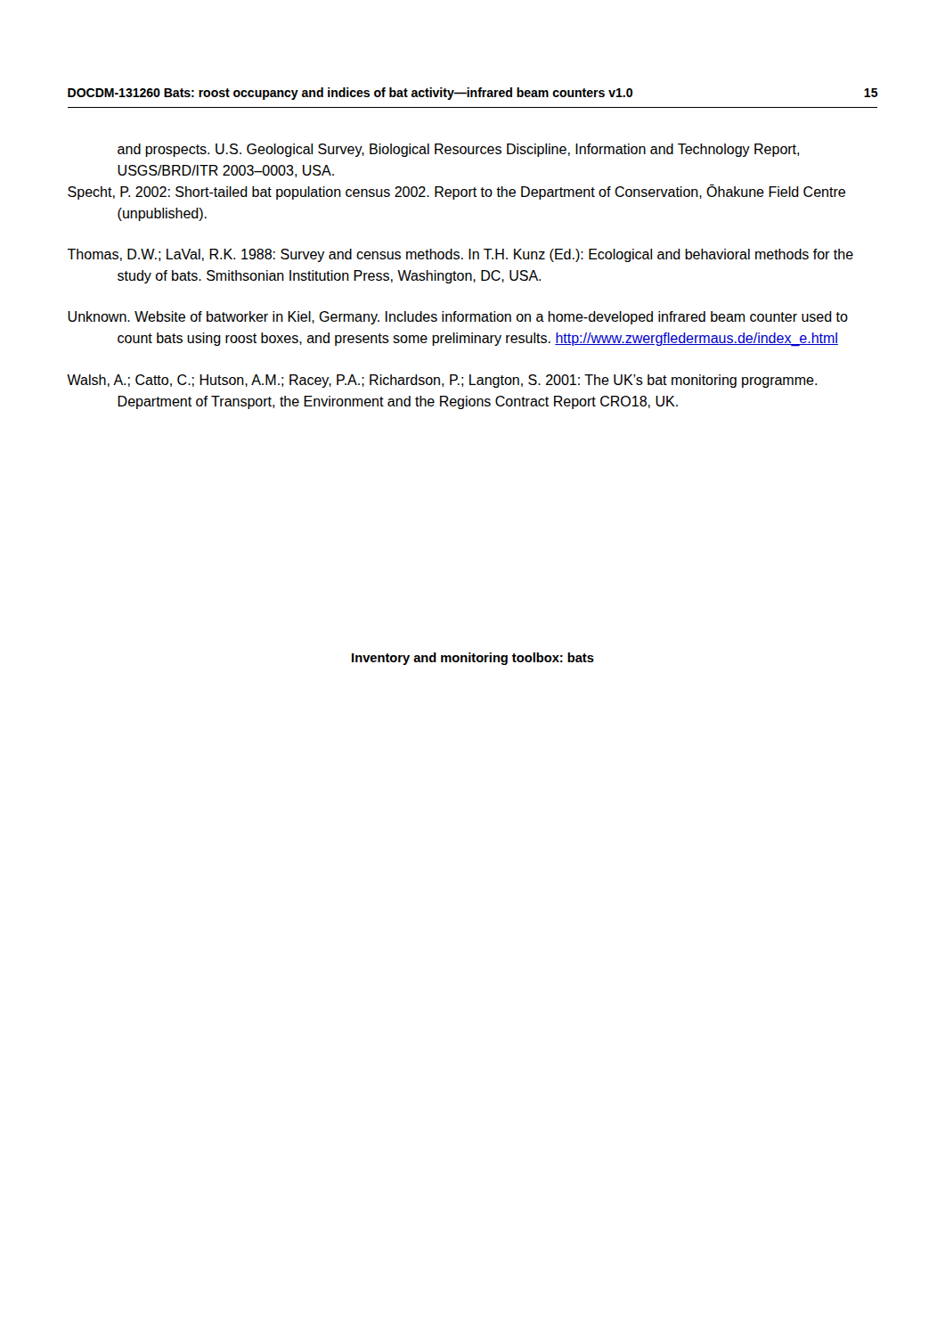DOCDM-131260 Bats: roost occupancy and indices of bat activity—infrared beam counters v1.0 15
and prospects. U.S. Geological Survey, Biological Resources Discipline, Information and Technology Report, USGS/BRD/ITR 2003–0003, USA.
Specht, P. 2002: Short-tailed bat population census 2002. Report to the Department of Conservation, Ōhakune Field Centre (unpublished).
Thomas, D.W.; LaVal, R.K. 1988: Survey and census methods. In T.H. Kunz (Ed.): Ecological and behavioral methods for the study of bats. Smithsonian Institution Press, Washington, DC, USA.
Unknown. Website of batworker in Kiel, Germany. Includes information on a home-developed infrared beam counter used to count bats using roost boxes, and presents some preliminary results. http://www.zwergfledermaus.de/index_e.html
Walsh, A.; Catto, C.; Hutson, A.M.; Racey, P.A.; Richardson, P.; Langton, S. 2001: The UK’s bat monitoring programme. Department of Transport, the Environment and the Regions Contract Report CRO18, UK.
Inventory and monitoring toolbox: bats